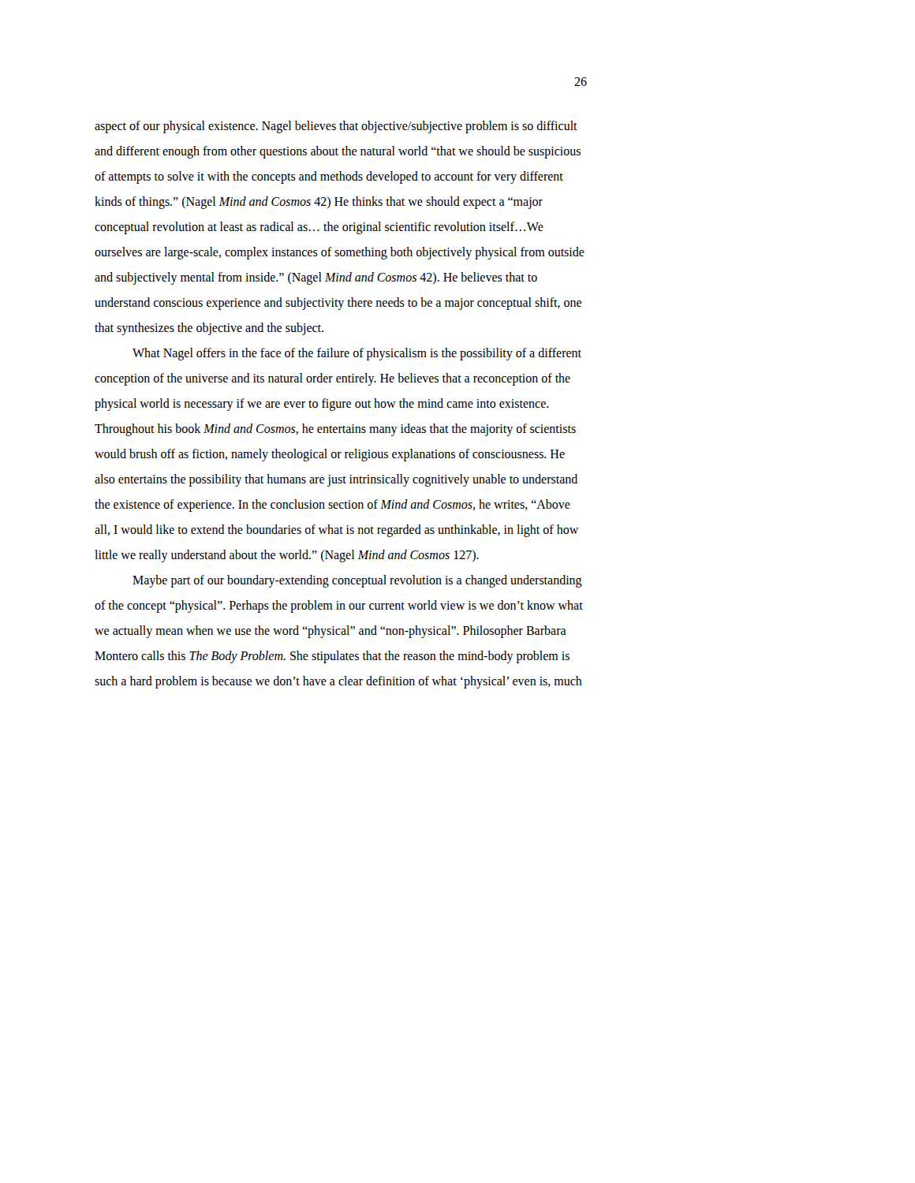26
aspect of our physical existence. Nagel believes that objective/subjective problem is so difficult and different enough from other questions about the natural world “that we should be suspicious of attempts to solve it with the concepts and methods developed to account for very different kinds of things.” (Nagel Mind and Cosmos 42) He thinks that we should expect a “major conceptual revolution at least as radical as… the original scientific revolution itself…We ourselves are large-scale, complex instances of something both objectively physical from outside and subjectively mental from inside.” (Nagel Mind and Cosmos 42). He believes that to understand conscious experience and subjectivity there needs to be a major conceptual shift, one that synthesizes the objective and the subject.
What Nagel offers in the face of the failure of physicalism is the possibility of a different conception of the universe and its natural order entirely. He believes that a reconception of the physical world is necessary if we are ever to figure out how the mind came into existence. Throughout his book Mind and Cosmos, he entertains many ideas that the majority of scientists would brush off as fiction, namely theological or religious explanations of consciousness. He also entertains the possibility that humans are just intrinsically cognitively unable to understand the existence of experience. In the conclusion section of Mind and Cosmos, he writes, “Above all, I would like to extend the boundaries of what is not regarded as unthinkable, in light of how little we really understand about the world.” (Nagel Mind and Cosmos 127).
Maybe part of our boundary-extending conceptual revolution is a changed understanding of the concept “physical”. Perhaps the problem in our current world view is we don’t know what we actually mean when we use the word “physical” and “non-physical”. Philosopher Barbara Montero calls this The Body Problem. She stipulates that the reason the mind-body problem is such a hard problem is because we don’t have a clear definition of what ‘physical’ even is, much